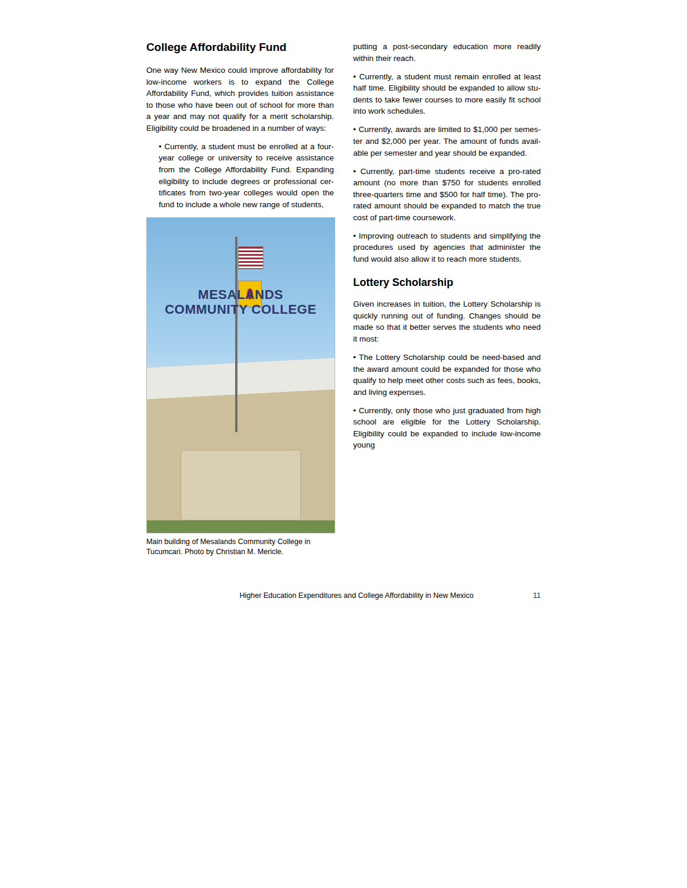College Affordability Fund
One way New Mexico could improve affordability for low-income workers is to expand the College Affordability Fund, which provides tuition assistance to those who have been out of school for more than a year and may not qualify for a merit scholarship. Eligibility could be broadened in a number of ways:
• Currently, a student must be enrolled at a four-year college or university to receive assistance from the College Affordability Fund. Expanding eligibility to include degrees or professional certificates from two-year colleges would open the fund to include a whole new range of students,
MESALANDS
COMMUNITY COLLEGE
Main building of Mesalands Community College in Tucumcari. Photo by Christian M. Mericle.
putting a post-secondary education more readily within their reach.
• Currently, a student must remain enrolled at least half time. Eligibility should be expanded to allow students to take fewer courses to more easily fit school into work schedules.
• Currently, awards are limited to $1,000 per semester and $2,000 per year. The amount of funds available per semester and year should be expanded.
• Currently, part-time students receive a pro-rated amount (no more than $750 for students enrolled three-quarters time and $500 for half time). The pro-rated amount should be expanded to match the true cost of part-time coursework.
• Improving outreach to students and simplifying the procedures used by agencies that administer the fund would also allow it to reach more students.
Lottery Scholarship
Given increases in tuition, the Lottery Scholarship is quickly running out of funding. Changes should be made so that it better serves the students who need it most:
• The Lottery Scholarship could be need-based and the award amount could be expanded for those who qualify to help meet other costs such as fees, books, and living expenses.
• Currently, only those who just graduated from high school are eligible for the Lottery Scholarship. Eligibility could be expanded to include low-income young
Higher Education Expenditures and College Affordability in New Mexico
11